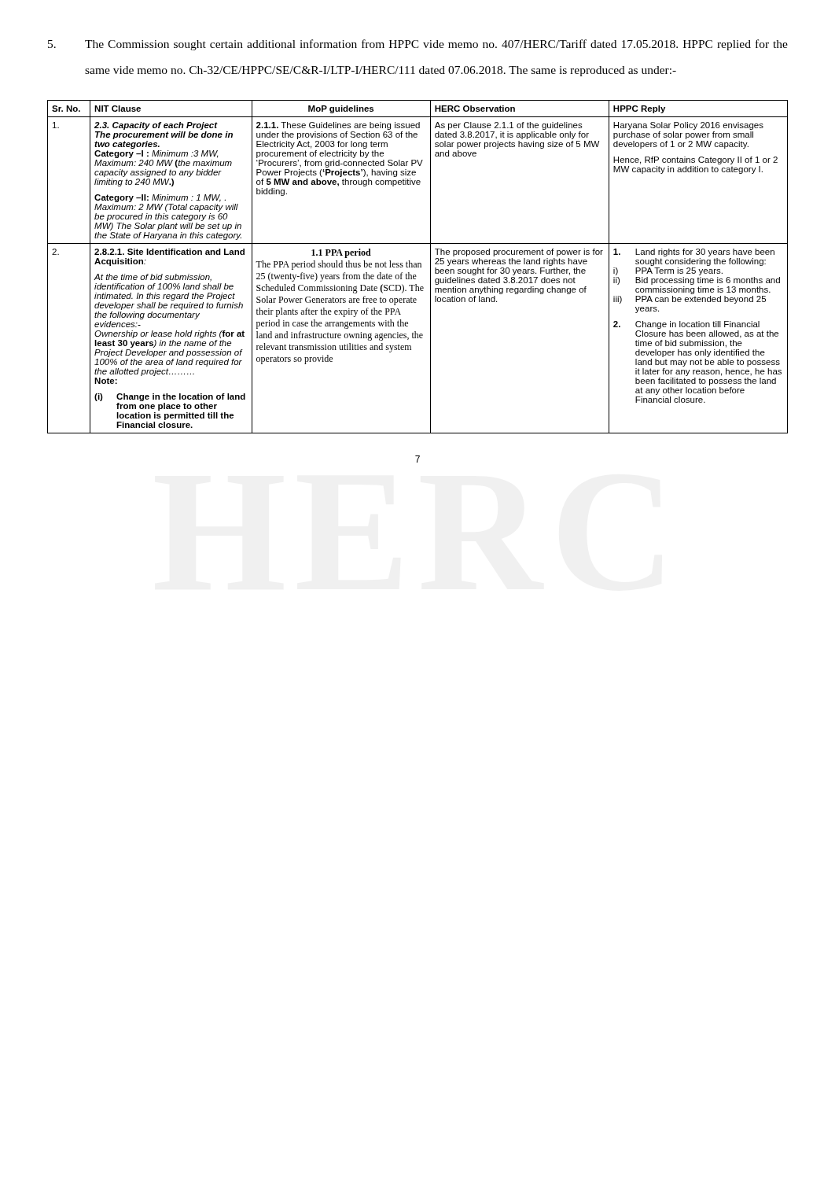HERC
5.
The Commission sought certain additional information from HPPC vide memo no. 407/HERC/Tariff dated 17.05.2018. HPPC replied for the same vide memo no. Ch-32/CE/HPPC/SE/C&R-I/LTP-I/HERC/111 dated 07.06.2018. The same is reproduced as under:-
| Sr. No. | NIT Clause | MoP guidelines | HERC Observation | HPPC Reply |
| --- | --- | --- | --- | --- |
| 1. | 2.3. Capacity of each Project The procurement will be done in two categories. Category –I : Minimum :3 MW, Maximum: 240 MW ( the maximum capacity assigned to any bidder limiting to 240 MW .) Category –II: Minimum : 1 MW, . Maximum: 2 MW (Total capacity will be procured in this category is 60 MW) The Solar plant will be set up in the State of Haryana in this category. | 2.1.1. These Guidelines are being issued under the provisions of Section 63 of the Electricity Act, 2003 for long term procurement of electricity by the ‘Procurers’, from grid-connected Solar PV Power Projects ( ‘Projects’ ), having size of 5 MW and above, through competitive bidding. | As per Clause 2.1.1 of the guidelines dated 3.8.2017, it is applicable only for solar power projects having size of 5 MW and above | Haryana Solar Policy 2016 envisages purchase of solar power from small developers of 1 or 2 MW capacity. Hence, RfP contains Category II of 1 or 2 MW capacity in addition to category I. |
| 2. | 2.8.2.1. Site Identification and Land Acquisition : At the time of bid submission, identification of 100% land shall be intimated. In this regard the Project developer shall be required to furnish the following documentary evidences:- Ownership or lease hold rights ( for at least 30 years ) in the name of the Project Developer and possession of 100% of the area of land required for the allotted project……… Note: (i) Change in the location of land from one place to other location is permitted till the Financial closure. | 1.1 PPA period The PPA period should thus be not less than 25 (twenty-five) years from the date of the Scheduled Commissioning Date ( SCD). The Solar Power Generators are free to operate their plants after the expiry of the PPA period in case the arrangements with the land and infrastructure owning agencies, the relevant transmission utilities and system operators so provide | The proposed procurement of power is for 25 years whereas the land rights have been sought for 30 years. Further, the guidelines dated 3.8.2017 does not mention anything regarding change of location of land. | 1. Land rights for 30 years have been sought considering the following: i) PPA Term is 25 years. ii) Bid processing time is 6 months and commissioning time is 13 months. iii) PPA can be extended beyond 25 years. 2. Change in location till Financial Closure has been allowed, as at the time of bid submission, the developer has only identified the land but may not be able to possess it later for any reason, hence, he has been facilitated to possess the land at any other location before Financial closure. |
7